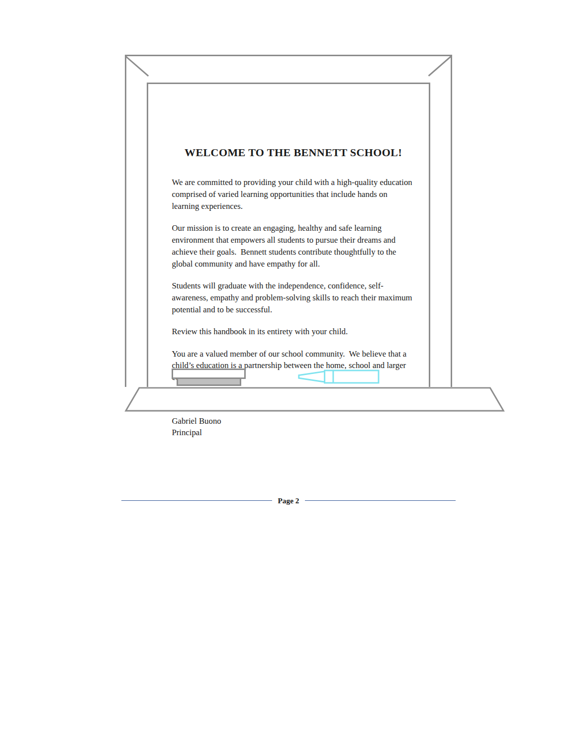WELCOME TO THE BENNETT SCHOOL!
We are committed to providing your child with a high-quality education comprised of varied learning opportunities that include hands on learning experiences.
Our mission is to create an engaging, healthy and safe learning environment that empowers all students to pursue their dreams and achieve their goals. Bennett students contribute thoughtfully to the global community and have empathy for all.
Students will graduate with the independence, confidence, self-awareness, empathy and problem-solving skills to reach their maximum potential and to be successful.
Review this handbook in its entirety with your child.
You are a valued member of our school community. We believe that a child’s education is a partnership between the home, school and larger community.
We value and welcome your participation.
Gabriel Buono
Principal
Page 2